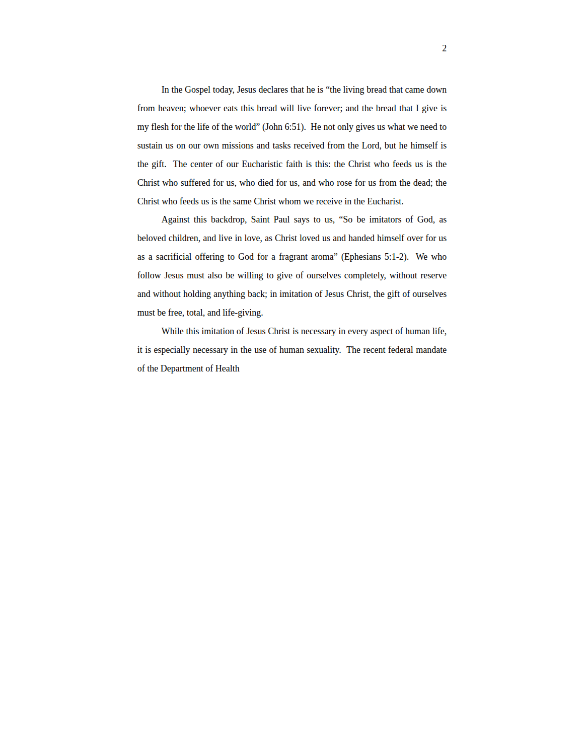2
In the Gospel today, Jesus declares that he is “the living bread that came down from heaven; whoever eats this bread will live forever; and the bread that I give is my flesh for the life of the world” (John 6:51). He not only gives us what we need to sustain us on our own missions and tasks received from the Lord, but he himself is the gift. The center of our Eucharistic faith is this: the Christ who feeds us is the Christ who suffered for us, who died for us, and who rose for us from the dead; the Christ who feeds us is the same Christ whom we receive in the Eucharist.
Against this backdrop, Saint Paul says to us, “So be imitators of God, as beloved children, and live in love, as Christ loved us and handed himself over for us as a sacrificial offering to God for a fragrant aroma” (Ephesians 5:1-2). We who follow Jesus must also be willing to give of ourselves completely, without reserve and without holding anything back; in imitation of Jesus Christ, the gift of ourselves must be free, total, and life-giving.
While this imitation of Jesus Christ is necessary in every aspect of human life, it is especially necessary in the use of human sexuality. The recent federal mandate of the Department of Health